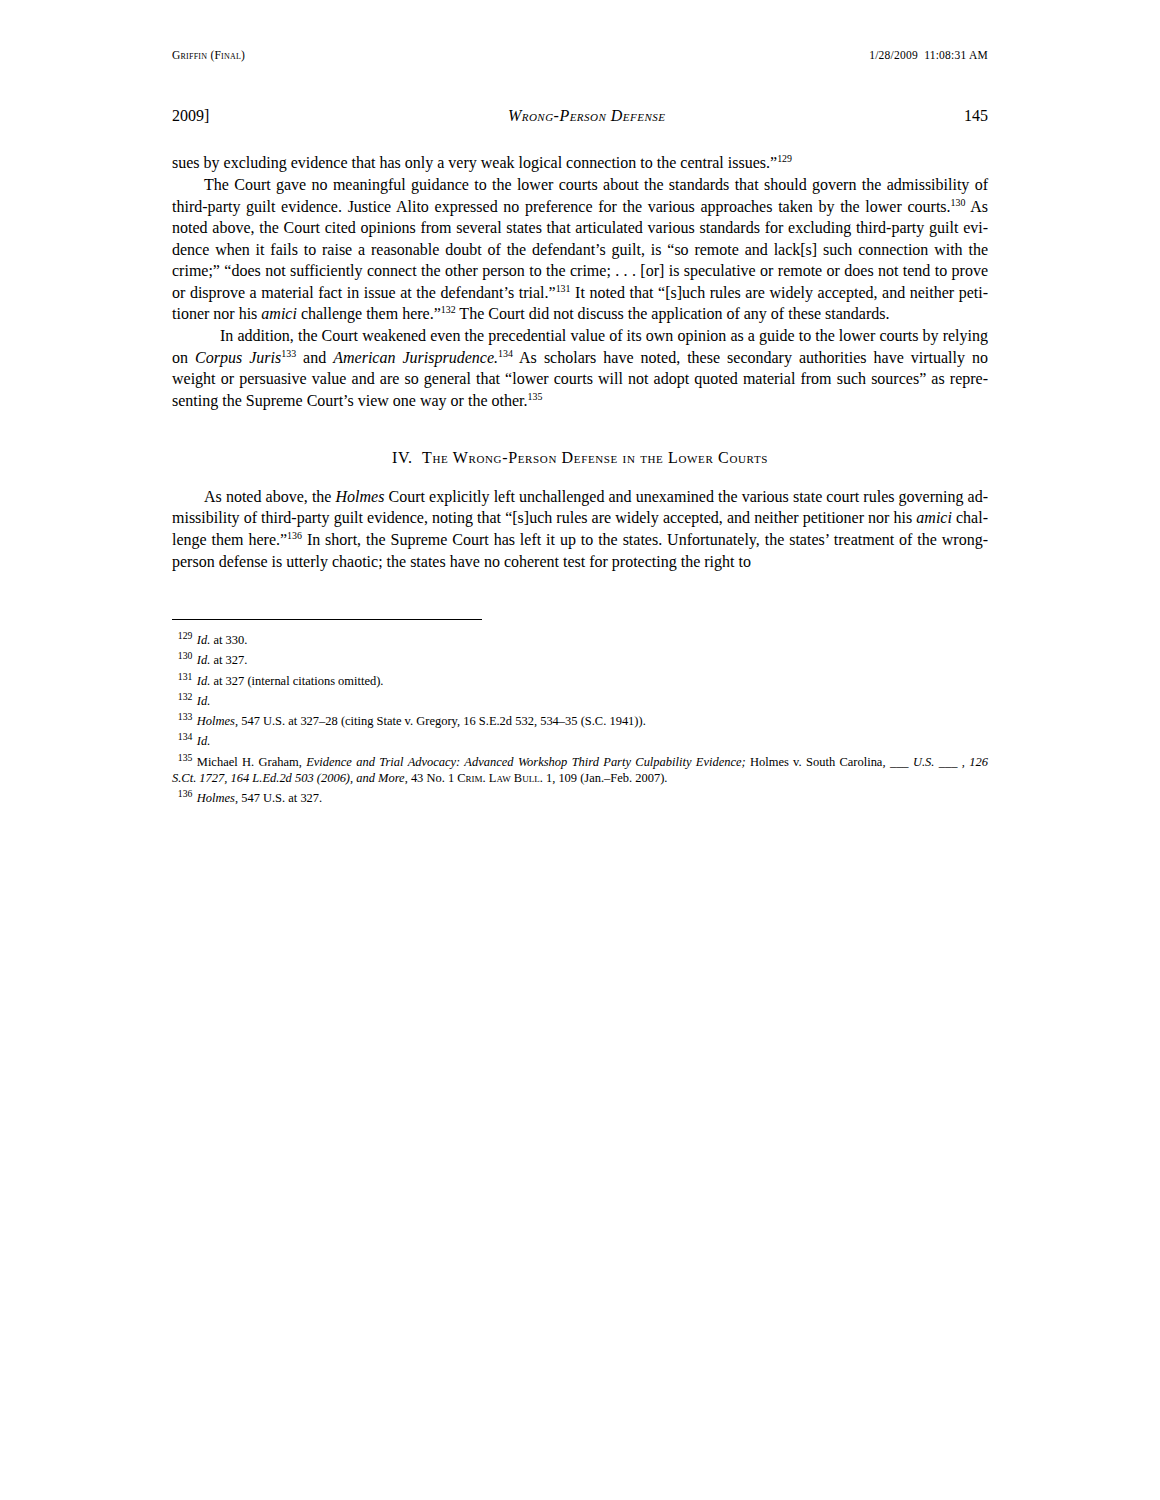Griffin (Final) 1/28/2009 11:08:31 AM
2009] Wrong-Person Defense 145
sues by excluding evidence that has only a very weak logical connection to the central issues.”129
The Court gave no meaningful guidance to the lower courts about the standards that should govern the admissibility of third-party guilt evidence. Justice Alito expressed no preference for the various approaches taken by the lower courts.130 As noted above, the Court cited opinions from several states that articulated various standards for excluding third-party guilt evidence when it fails to raise a reasonable doubt of the defendant’s guilt, is “so remote and lack[s] such connection with the crime;” “does not sufficiently connect the other person to the crime; . . . [or] is speculative or remote or does not tend to prove or disprove a material fact in issue at the defendant’s trial.”131 It noted that “[s]uch rules are widely accepted, and neither petitioner nor his amici challenge them here.”132 The Court did not discuss the application of any of these standards.
In addition, the Court weakened even the precedential value of its own opinion as a guide to the lower courts by relying on Corpus Juris133 and American Jurisprudence.134 As scholars have noted, these secondary authorities have virtually no weight or persuasive value and are so general that “lower courts will not adopt quoted material from such sources” as representing the Supreme Court’s view one way or the other.135
IV. The Wrong-Person Defense in the Lower Courts
As noted above, the Holmes Court explicitly left unchallenged and unexamined the various state court rules governing admissibility of third-party guilt evidence, noting that “[s]uch rules are widely accepted, and neither petitioner nor his amici challenge them here.”136 In short, the Supreme Court has left it up to the states. Unfortunately, the states’ treatment of the wrong-person defense is utterly chaotic; the states have no coherent test for protecting the right to
129 Id. at 330. 130 Id. at 327. 131 Id. at 327 (internal citations omitted). 132 Id. 133 Holmes, 547 U.S. at 327–28 (citing State v. Gregory, 16 S.E.2d 532, 534–35 (S.C. 1941)). 134 Id. 135 Michael H. Graham, Evidence and Trial Advocacy: Advanced Workshop Third Party Culpability Evidence; Holmes v. South Carolina, ___ U.S. ___ , 126 S.Ct. 1727, 164 L.Ed.2d 503 (2006), and More, 43 No. 1 Crim. Law Bull. 1, 109 (Jan.–Feb. 2007). 136 Holmes, 547 U.S. at 327.